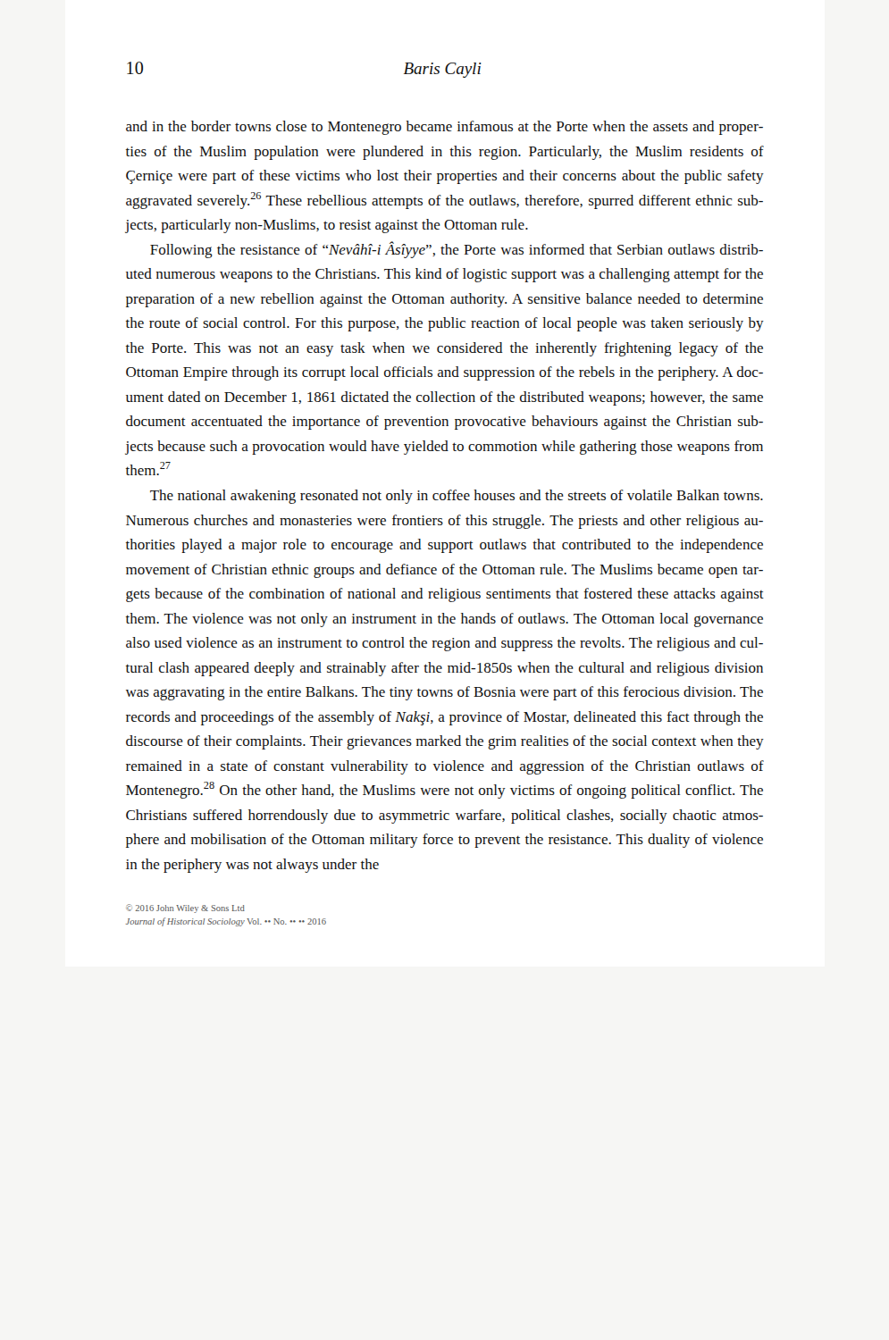10 Baris Cayli
and in the border towns close to Montenegro became infamous at the Porte when the assets and properties of the Muslim population were plundered in this region. Particularly, the Muslim residents of Çerniçe were part of these victims who lost their properties and their concerns about the public safety aggravated severely.26 These rebellious attempts of the outlaws, therefore, spurred different ethnic subjects, particularly non-Muslims, to resist against the Ottoman rule.
Following the resistance of “Nevâhî-i Âsîyye”, the Porte was informed that Serbian outlaws distributed numerous weapons to the Christians. This kind of logistic support was a challenging attempt for the preparation of a new rebellion against the Ottoman authority. A sensitive balance needed to determine the route of social control. For this purpose, the public reaction of local people was taken seriously by the Porte. This was not an easy task when we considered the inherently frightening legacy of the Ottoman Empire through its corrupt local officials and suppression of the rebels in the periphery. A document dated on December 1, 1861 dictated the collection of the distributed weapons; however, the same document accentuated the importance of prevention provocative behaviours against the Christian subjects because such a provocation would have yielded to commotion while gathering those weapons from them.27
The national awakening resonated not only in coffee houses and the streets of volatile Balkan towns. Numerous churches and monasteries were frontiers of this struggle. The priests and other religious authorities played a major role to encourage and support outlaws that contributed to the independence movement of Christian ethnic groups and defiance of the Ottoman rule. The Muslims became open targets because of the combination of national and religious sentiments that fostered these attacks against them. The violence was not only an instrument in the hands of outlaws. The Ottoman local governance also used violence as an instrument to control the region and suppress the revolts. The religious and cultural clash appeared deeply and strainably after the mid-1850s when the cultural and religious division was aggravating in the entire Balkans. The tiny towns of Bosnia were part of this ferocious division. The records and proceedings of the assembly of Nakşi, a province of Mostar, delineated this fact through the discourse of their complaints. Their grievances marked the grim realities of the social context when they remained in a state of constant vulnerability to violence and aggression of the Christian outlaws of Montenegro.28 On the other hand, the Muslims were not only victims of ongoing political conflict. The Christians suffered horrendously due to asymmetric warfare, political clashes, socially chaotic atmosphere and mobilisation of the Ottoman military force to prevent the resistance. This duality of violence in the periphery was not always under the
© 2016 John Wiley & Sons Ltd
Journal of Historical Sociology Vol. •• No. •• •• 2016